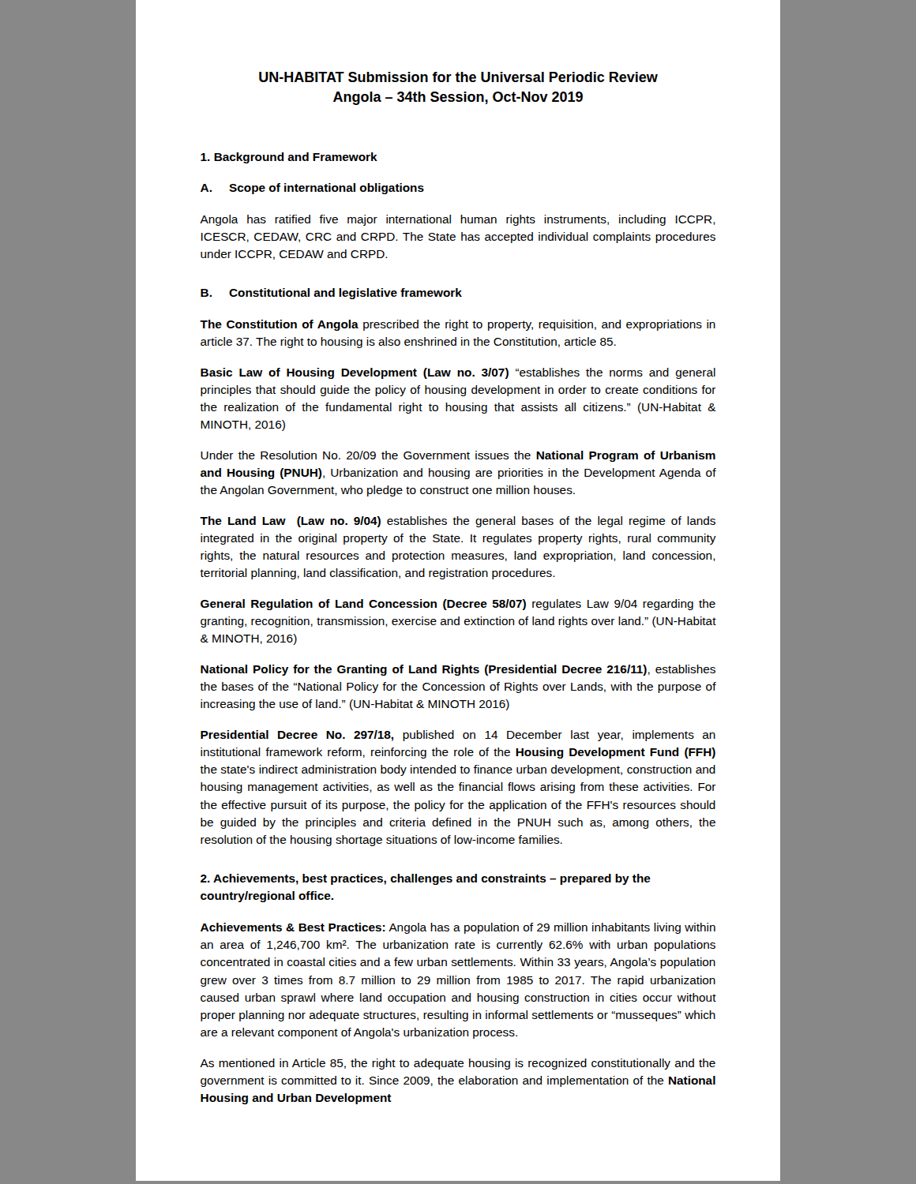UN-HABITAT Submission for the Universal Periodic Review
Angola – 34th Session, Oct-Nov 2019
1. Background and Framework
A. Scope of international obligations
Angola has ratified five major international human rights instruments, including ICCPR, ICESCR, CEDAW, CRC and CRPD. The State has accepted individual complaints procedures under ICCPR, CEDAW and CRPD.
B. Constitutional and legislative framework
The Constitution of Angola prescribed the right to property, requisition, and expropriations in article 37. The right to housing is also enshrined in the Constitution, article 85.
Basic Law of Housing Development (Law no. 3/07) “establishes the norms and general principles that should guide the policy of housing development in order to create conditions for the realization of the fundamental right to housing that assists all citizens.” (UN-Habitat & MINOTH, 2016)
Under the Resolution No. 20/09 the Government issues the National Program of Urbanism and Housing (PNUH), Urbanization and housing are priorities in the Development Agenda of the Angolan Government, who pledge to construct one million houses.
The Land Law (Law no. 9/04) establishes the general bases of the legal regime of lands integrated in the original property of the State. It regulates property rights, rural community rights, the natural resources and protection measures, land expropriation, land concession, territorial planning, land classification, and registration procedures.
General Regulation of Land Concession (Decree 58/07) regulates Law 9/04 regarding the granting, recognition, transmission, exercise and extinction of land rights over land.” (UN-Habitat & MINOTH, 2016)
National Policy for the Granting of Land Rights (Presidential Decree 216/11), establishes the bases of the “National Policy for the Concession of Rights over Lands, with the purpose of increasing the use of land.” (UN-Habitat & MINOTH 2016)
Presidential Decree No. 297/18, published on 14 December last year, implements an institutional framework reform, reinforcing the role of the Housing Development Fund (FFH) the state's indirect administration body intended to finance urban development, construction and housing management activities, as well as the financial flows arising from these activities. For the effective pursuit of its purpose, the policy for the application of the FFH's resources should be guided by the principles and criteria defined in the PNUH such as, among others, the resolution of the housing shortage situations of low-income families.
2. Achievements, best practices, challenges and constraints – prepared by the country/regional office.
Achievements & Best Practices: Angola has a population of 29 million inhabitants living within an area of 1,246,700 km². The urbanization rate is currently 62.6% with urban populations concentrated in coastal cities and a few urban settlements. Within 33 years, Angola’s population grew over 3 times from 8.7 million to 29 million from 1985 to 2017. The rapid urbanization caused urban sprawl where land occupation and housing construction in cities occur without proper planning nor adequate structures, resulting in informal settlements or “musseques” which are a relevant component of Angola's urbanization process.
As mentioned in Article 85, the right to adequate housing is recognized constitutionally and the government is committed to it. Since 2009, the elaboration and implementation of the National Housing and Urban Development